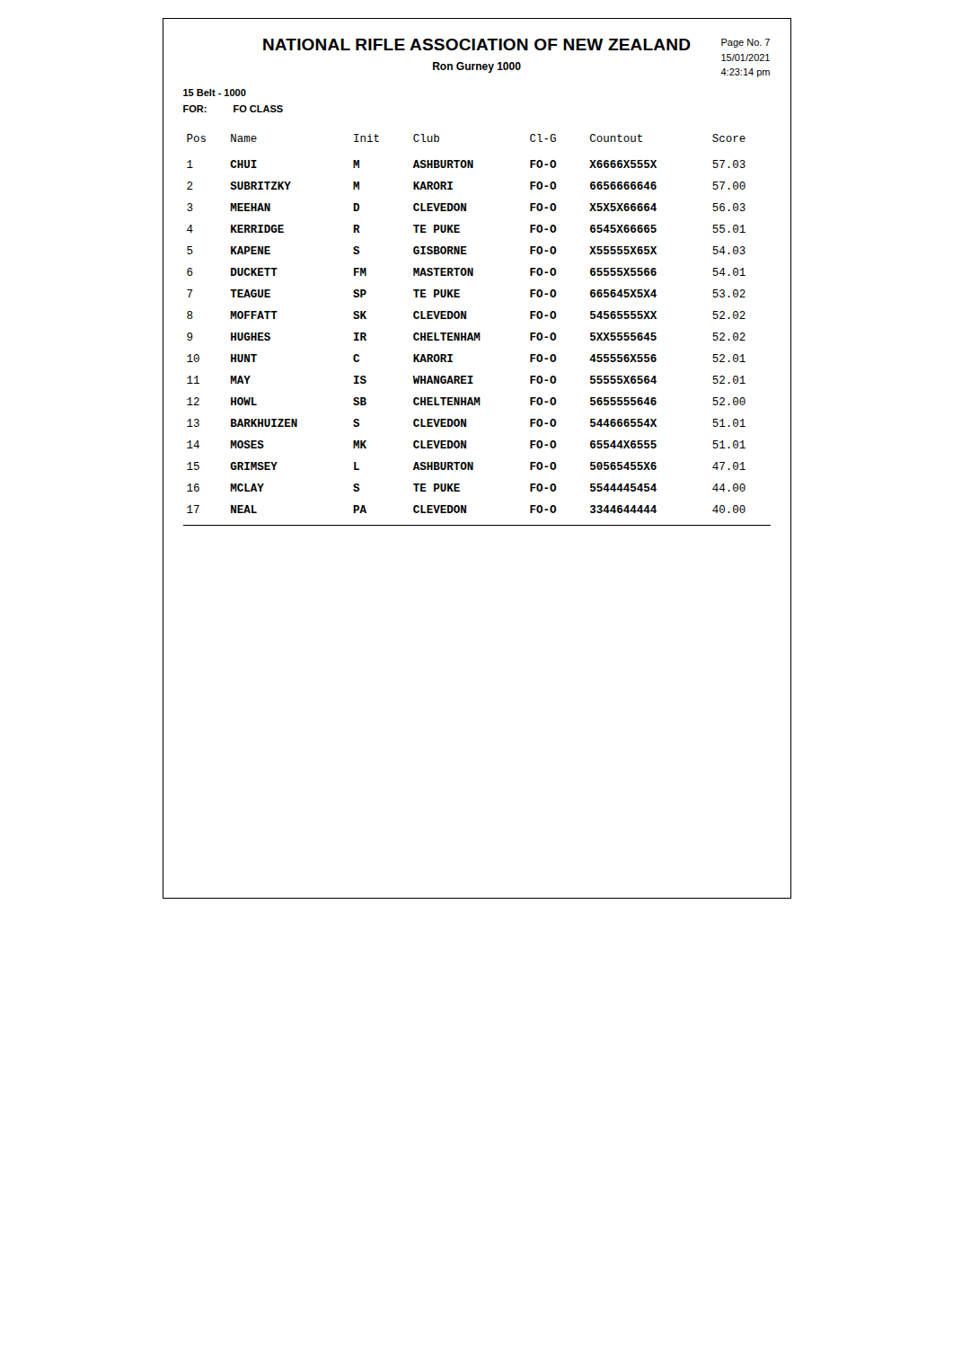Page No. 7
15/01/2021
4:23:14 pm
NATIONAL RIFLE ASSOCIATION OF NEW ZEALAND
Ron Gurney 1000
15 Belt - 1000
FOR: FO CLASS
| Pos | Name | Init | Club | Cl-G | Countout | Score |
| --- | --- | --- | --- | --- | --- | --- |
| 1 | CHUI | M | ASHBURTON | FO-O | X6666X555X | 57.03 |
| 2 | SUBRITZKY | M | KARORI | FO-O | 6656666646 | 57.00 |
| 3 | MEEHAN | D | CLEVEDON | FO-O | X5X5X66664 | 56.03 |
| 4 | KERRIDGE | R | TE PUKE | FO-O | 6545X66665 | 55.01 |
| 5 | KAPENE | S | GISBORNE | FO-O | X55555X65X | 54.03 |
| 6 | DUCKETT | FM | MASTERTON | FO-O | 65555X5566 | 54.01 |
| 7 | TEAGUE | SP | TE PUKE | FO-O | 665645X5X4 | 53.02 |
| 8 | MOFFATT | SK | CLEVEDON | FO-O | 54565555XX | 52.02 |
| 9 | HUGHES | IR | CHELTENHAM | FO-O | 5XX5555645 | 52.02 |
| 10 | HUNT | C | KARORI | FO-O | 455556X556 | 52.01 |
| 11 | MAY | IS | WHANGAREI | FO-O | 55555X6564 | 52.01 |
| 12 | HOWL | SB | CHELTENHAM | FO-O | 5655555646 | 52.00 |
| 13 | BARKHUIZEN | S | CLEVEDON | FO-O | 544666554X | 51.01 |
| 14 | MOSES | MK | CLEVEDON | FO-O | 65544X6555 | 51.01 |
| 15 | GRIMSEY | L | ASHBURTON | FO-O | 50565455X6 | 47.01 |
| 16 | MCLAY | S | TE PUKE | FO-O | 5544445454 | 44.00 |
| 17 | NEAL | PA | CLEVEDON | FO-O | 3344644444 | 40.00 |